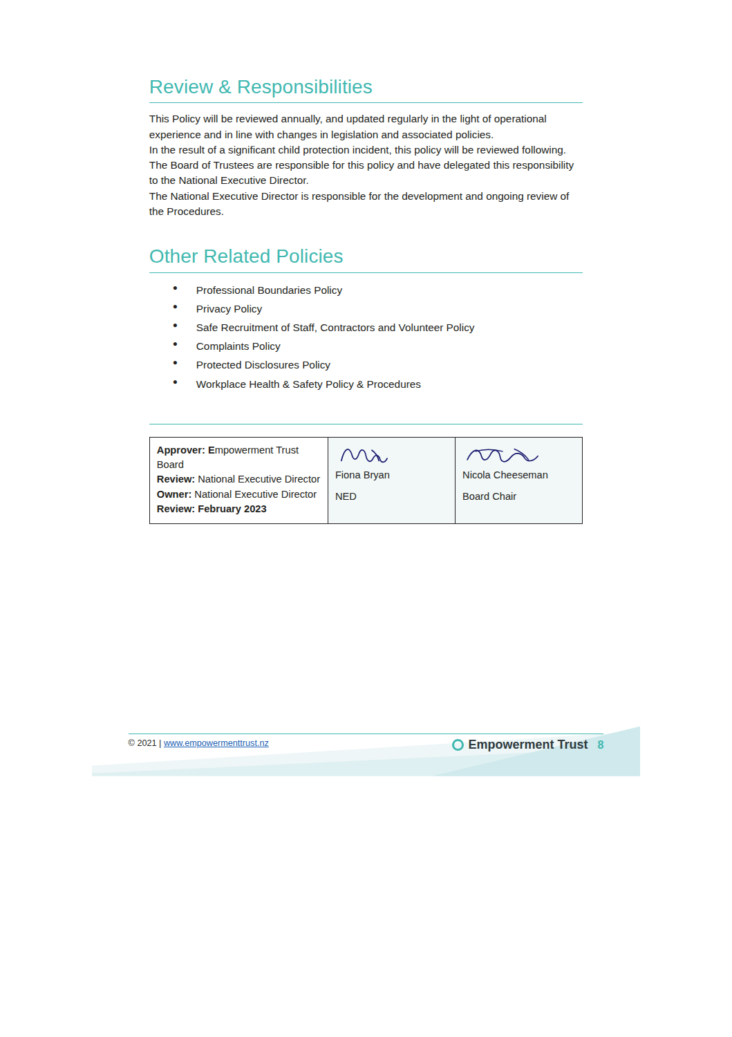Review & Responsibilities
This Policy will be reviewed annually, and updated regularly in the light of operational experience and in line with changes in legislation and associated policies.
In the result of a significant child protection incident, this policy will be reviewed following.
The Board of Trustees are responsible for this policy and have delegated this responsibility to the National Executive Director.
The National Executive Director is responsible for the development and ongoing review of the Procedures.
Other Related Policies
Professional Boundaries Policy
Privacy Policy
Safe Recruitment of Staff, Contractors and Volunteer Policy
Complaints Policy
Protected Disclosures Policy
Workplace Health & Safety Policy & Procedures
| Approver: E mpowerment Trust Board Review: National Executive Director Owner: National Executive Director Review: February 2023 | Fiona Bryan NED | Nicola Cheeseman Board Chair |
© 2021 | www.empowermenttrust.nz
Empowerment Trust 8